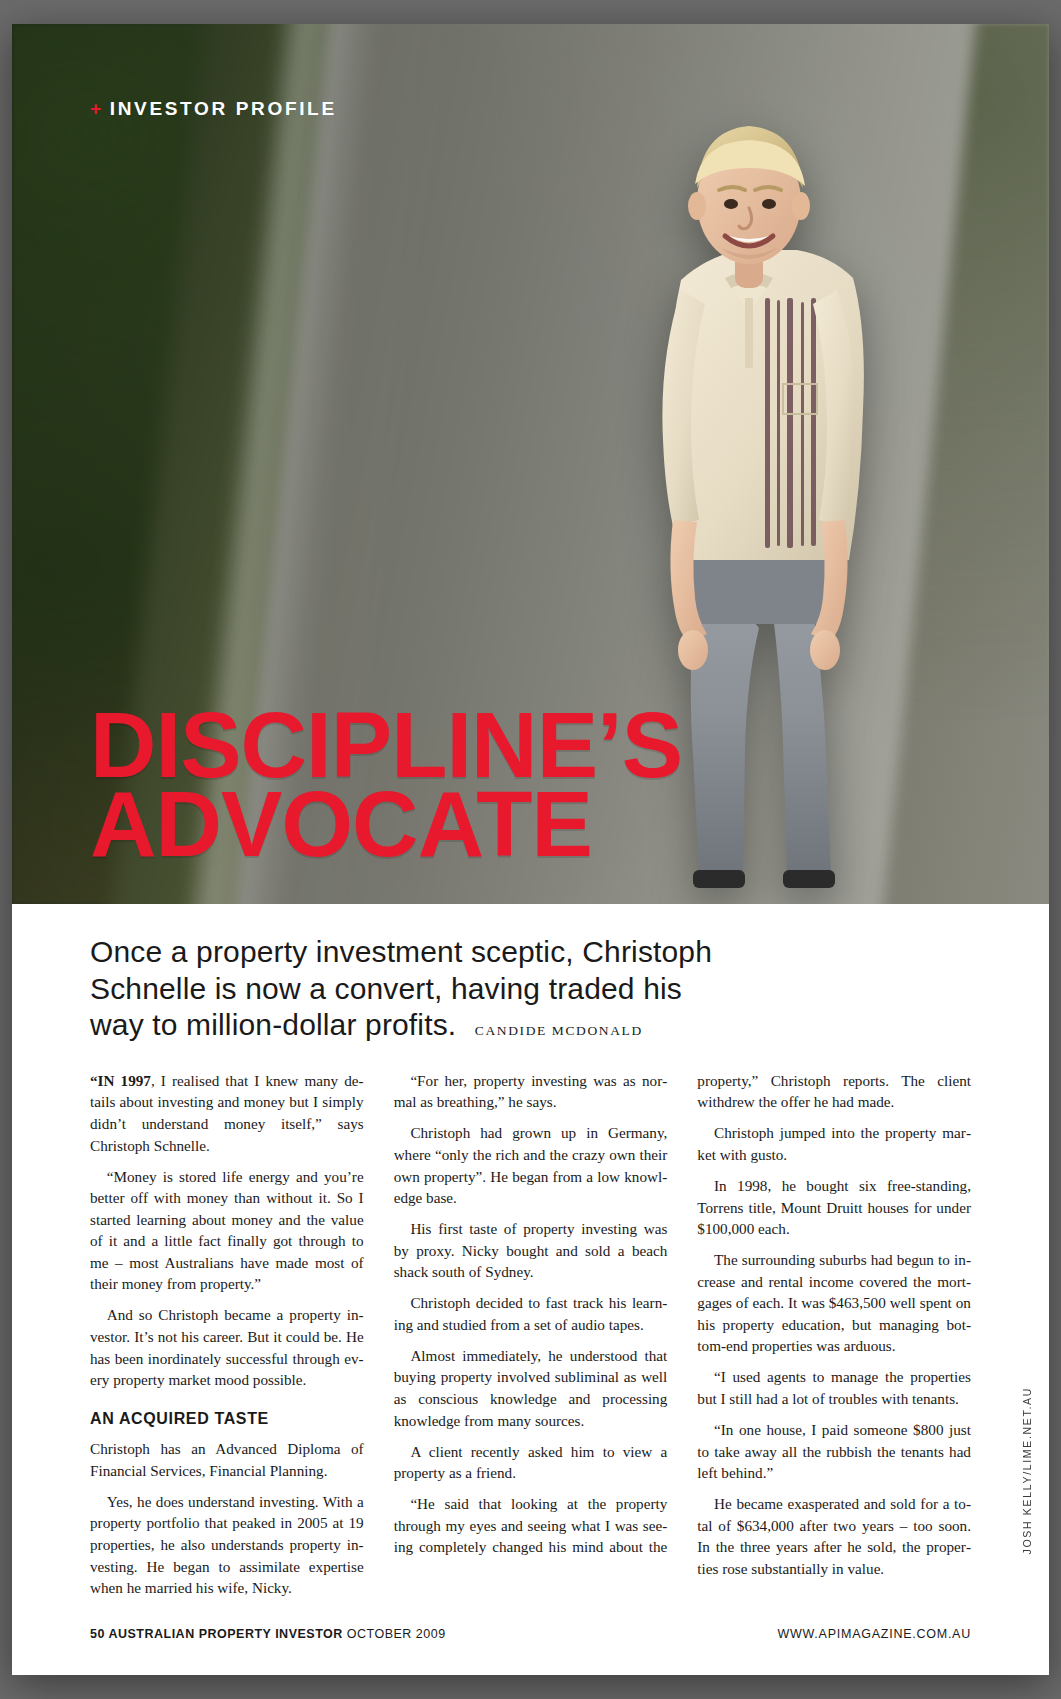+INVESTOR PROFILE
Discipline’s
Advocate
Once a property investment sceptic, Christoph Schnelle is now a convert, having traded his way to million-dollar profits. Candide McDonald
“IN 1997, I realised that I knew many details about investing and money but I simply didn’t understand money itself,” says Christoph Schnelle.
“Money is stored life energy and you’re better off with money than without it. So I started learning about money and the value of it and a little fact finally got through to me – most Australians have made most of their money from property.”
And so Christoph became a property investor. It’s not his career. But it could be. He has been inordinately successful through every property market mood possible.
An acquired taste
Christoph has an Advanced Diploma of Financial Services, Financial Planning.
Yes, he does understand investing. With a property portfolio that peaked in 2005 at 19 properties, he also understands property investing. He began to assimilate expertise when he married his wife, Nicky.
“For her, property investing was as normal as breathing,” he says.
Christoph had grown up in Germany, where “only the rich and the crazy own their own property”. He began from a low knowledge base.
His first taste of property investing was by proxy. Nicky bought and sold a beach shack south of Sydney.
Christoph decided to fast track his learning and studied from a set of audio tapes.
Almost immediately, he understood that buying property involved subliminal as well as conscious knowledge and processing knowledge from many sources.
A client recently asked him to view a property as a friend.
“He said that looking at the property through my eyes and seeing what I was seeing completely changed his mind about the property,” Christoph reports. The client withdrew the offer he had made.
Christoph jumped into the property market with gusto.
In 1998, he bought six free-standing, Torrens title, Mount Druitt houses for under $100,000 each.
The surrounding suburbs had begun to increase and rental income covered the mortgages of each. It was $463,500 well spent on his property education, but managing bottom-end properties was arduous.
“I used agents to manage the properties but I still had a lot of troubles with tenants.
“In one house, I paid someone $800 just to take away all the rubbish the tenants had left behind.”
He became exasperated and sold for a total of $634,000 after two years – too soon. In the three years after he sold, the properties rose substantially in value.
Josh Kelly/Lime.net.au
50 Australian Property Investor October 2009
www.apimagazine.com.au